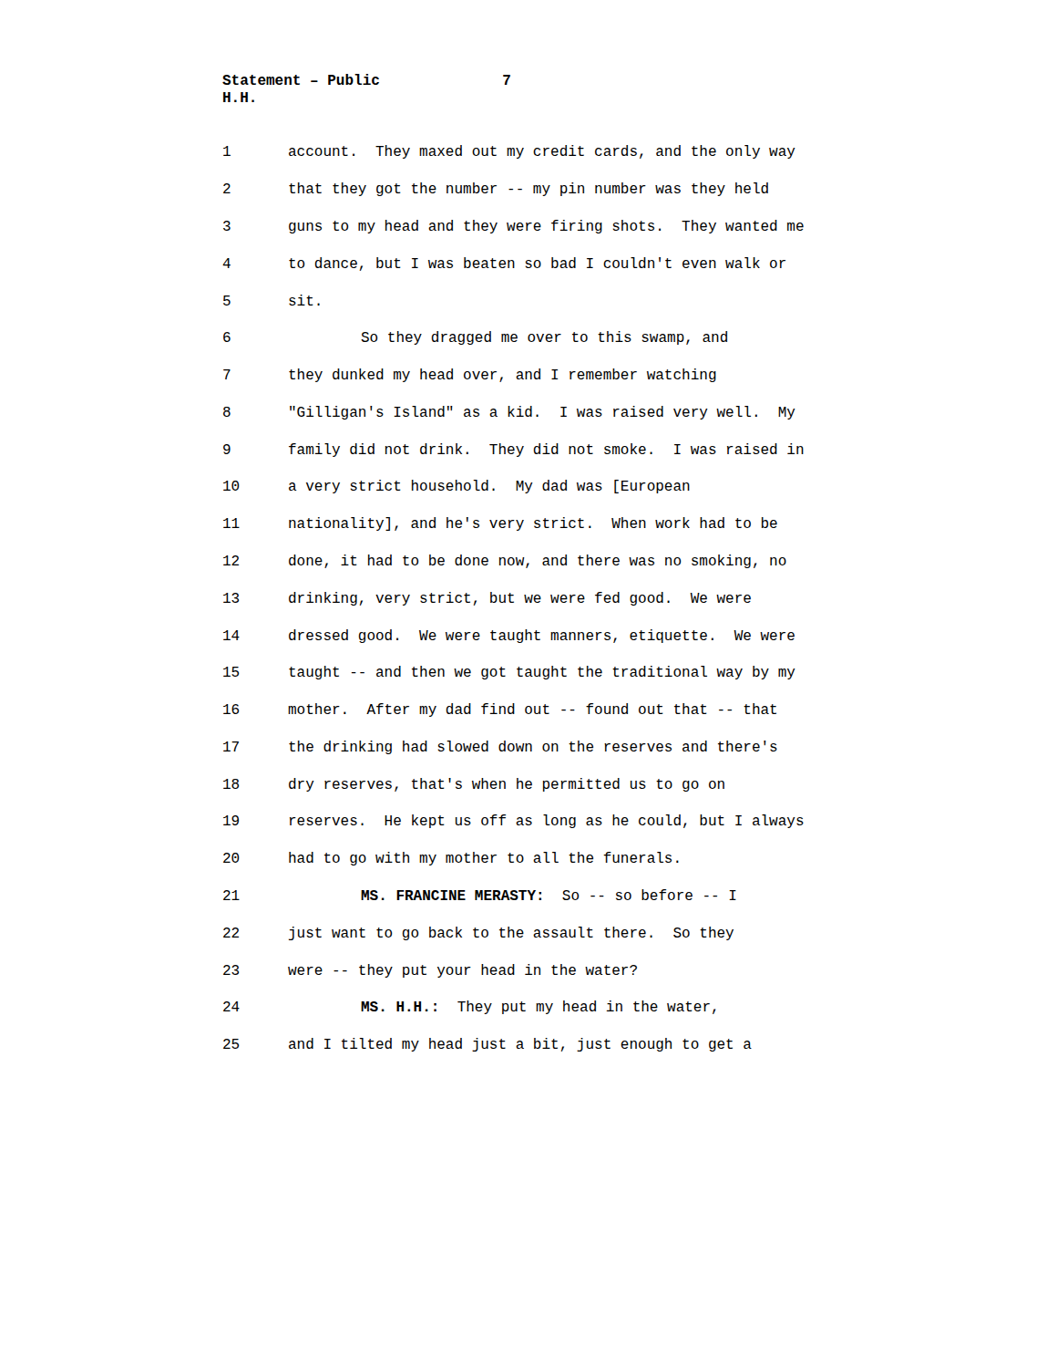Statement – Public 7 H.H.
account. They maxed out my credit cards, and the only way
that they got the number -- my pin number was they held
guns to my head and they were firing shots. They wanted me
to dance, but I was beaten so bad I couldn't even walk or
sit.
So they dragged me over to this swamp, and
they dunked my head over, and I remember watching
"Gilligan's Island" as a kid. I was raised very well. My
family did not drink. They did not smoke. I was raised in
a very strict household. My dad was [European
nationality], and he's very strict. When work had to be
done, it had to be done now, and there was no smoking, no
drinking, very strict, but we were fed good. We were
dressed good. We were taught manners, etiquette. We were
taught -- and then we got taught the traditional way by my
mother. After my dad find out -- found out that -- that
the drinking had slowed down on the reserves and there's
dry reserves, that's when he permitted us to go on
reserves. He kept us off as long as he could, but I always
had to go with my mother to all the funerals.
MS. FRANCINE MERASTY: So -- so before -- I
just want to go back to the assault there. So they
were -- they put your head in the water?
MS. H.H.: They put my head in the water,
and I tilted my head just a bit, just enough to get a